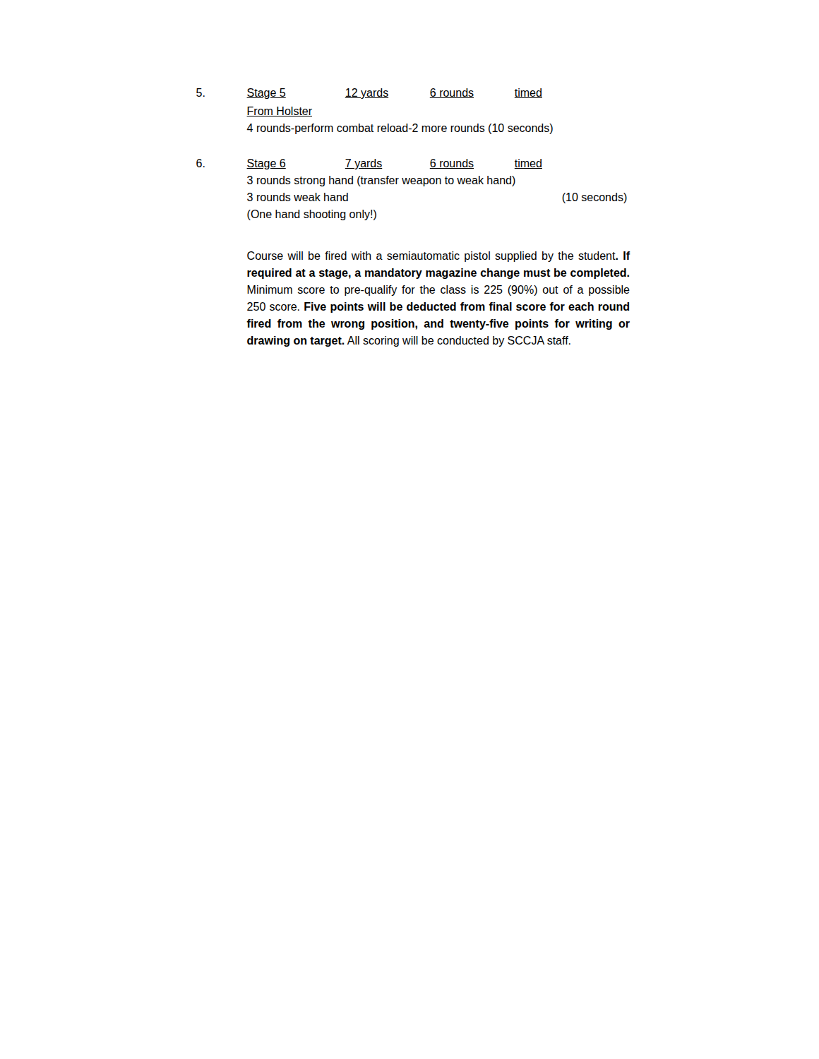5. Stage 512 yards 6 rounds timed From Holster 4 rounds-perform combat reload-2 more rounds (10 seconds)
6. Stage 67 yards 6 rounds timed 3 rounds strong hand (transfer weapon to weak hand) 3 rounds weak hand (10 seconds) (One hand shooting only!)
Course will be fired with a semiautomatic pistol supplied by the student. If required at a stage, a mandatory magazine change must be completed. Minimum score to pre-qualify for the class is 225 (90%) out of a possible 250 score. Five points will be deducted from final score for each round fired from the wrong position, and twenty-five points for writing or drawing on target. All scoring will be conducted by SCCJA staff.